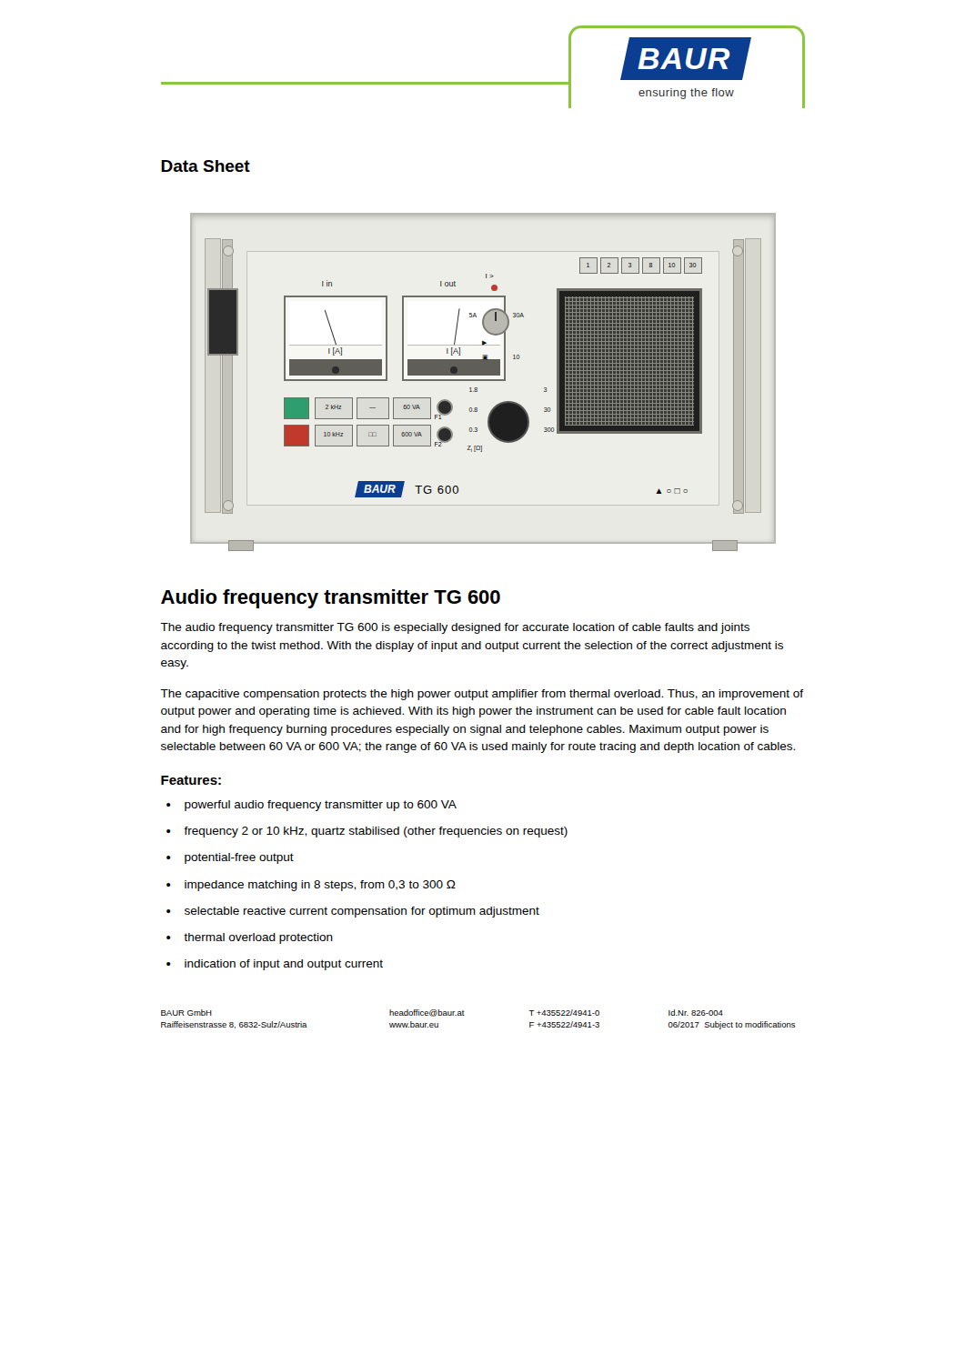BAUR
ensuring the flow
Data Sheet
⏚
1
2
3
8
10
30
I in
I out
I [A]
I [A]
2 kHz
10 kHz
—
□□
60 VA
600 VA
F1
F2
I >
5A
30A
▶
▣
10
1.8
0.8
0.3
Zi [Ω]
3
30
300
BAUR
TG 600
▲○□○
Audio frequency transmitter TG 600
The audio frequency transmitter TG 600 is especially designed for accurate location of cable faults and joints according to the twist method. With the display of input and output current the selection of the correct adjustment is easy.
The capacitive compensation protects the high power output amplifier from thermal overload. Thus, an improvement of output power and operating time is achieved. With its high power the instrument can be used for cable fault location and for high frequency burning procedures especially on signal and telephone cables. Maximum output power is selectable between 60 VA or 600 VA; the range of 60 VA is used mainly for route tracing and depth location of cables.
Features:
powerful audio frequency transmitter up to 600 VA
frequency 2 or 10 kHz, quartz stabilised (other frequencies on request)
potential-free output
impedance matching in 8 steps, from 0,3 to 300 Ω
selectable reactive current compensation for optimum adjustment
thermal overload protection
indication of input and output current
| BAUR GmbH | headoffice@baur.at | T +435522/4941-0 | Id.Nr. 826-004 |
| Raiffeisenstrasse 8, 6832-Sulz/Austria | www.baur.eu | F +435522/4941-3 | 06/2017 Subject to modifications |